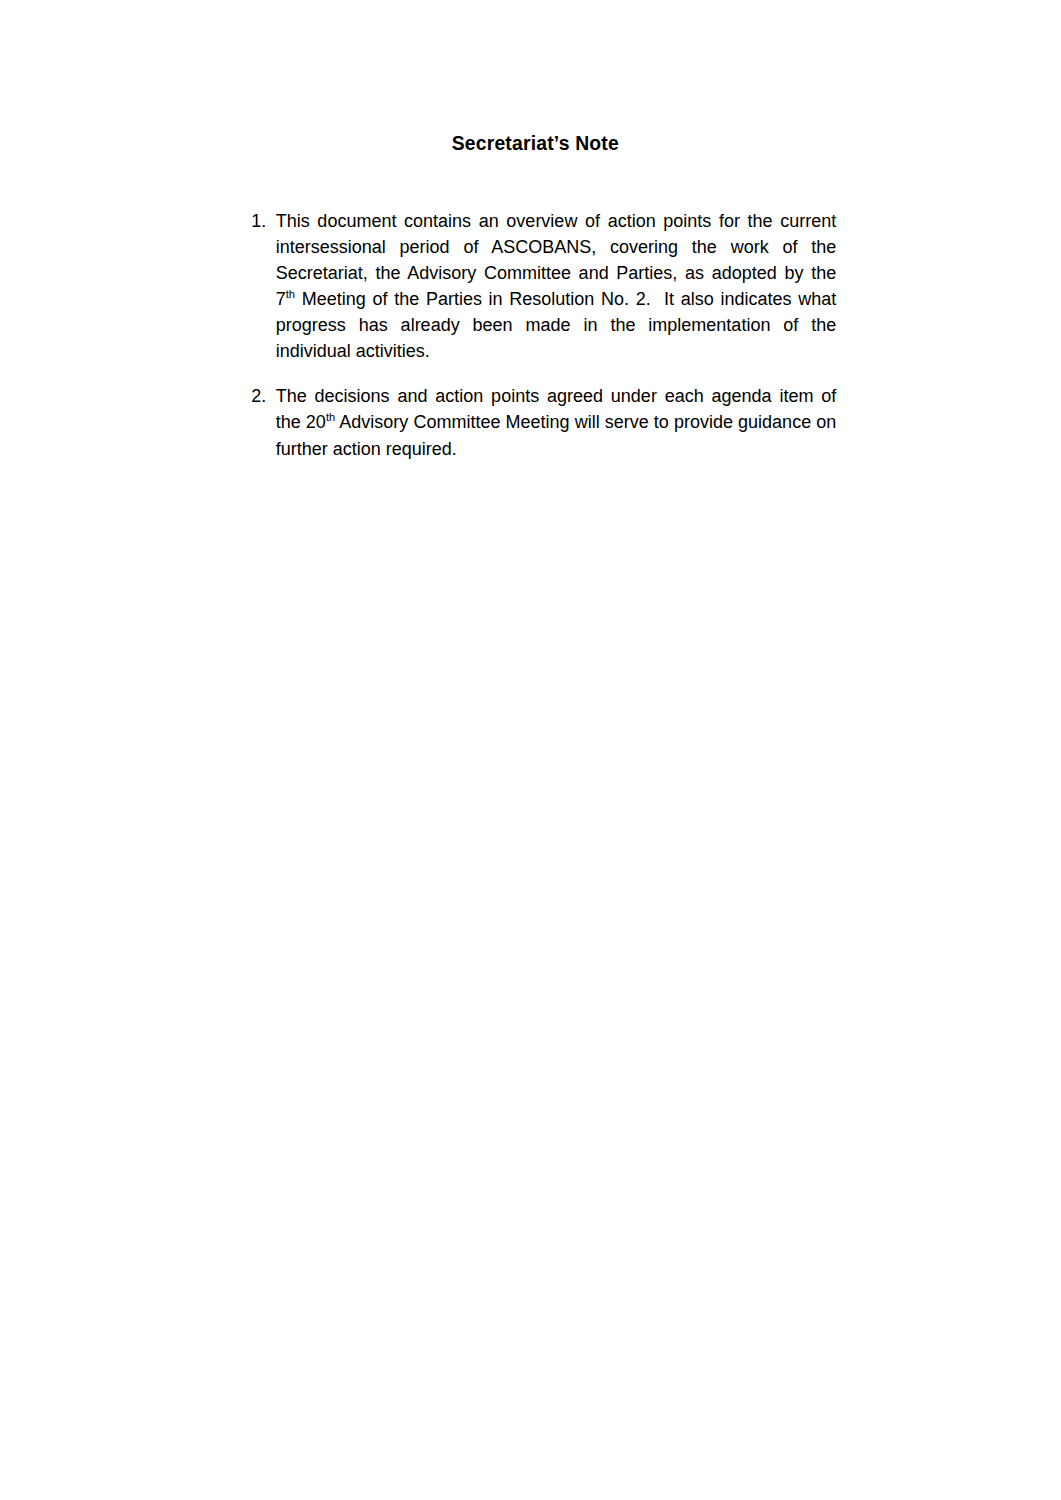Secretariat’s Note
This document contains an overview of action points for the current intersessional period of ASCOBANS, covering the work of the Secretariat, the Advisory Committee and Parties, as adopted by the 7th Meeting of the Parties in Resolution No. 2. It also indicates what progress has already been made in the implementation of the individual activities.
The decisions and action points agreed under each agenda item of the 20th Advisory Committee Meeting will serve to provide guidance on further action required.